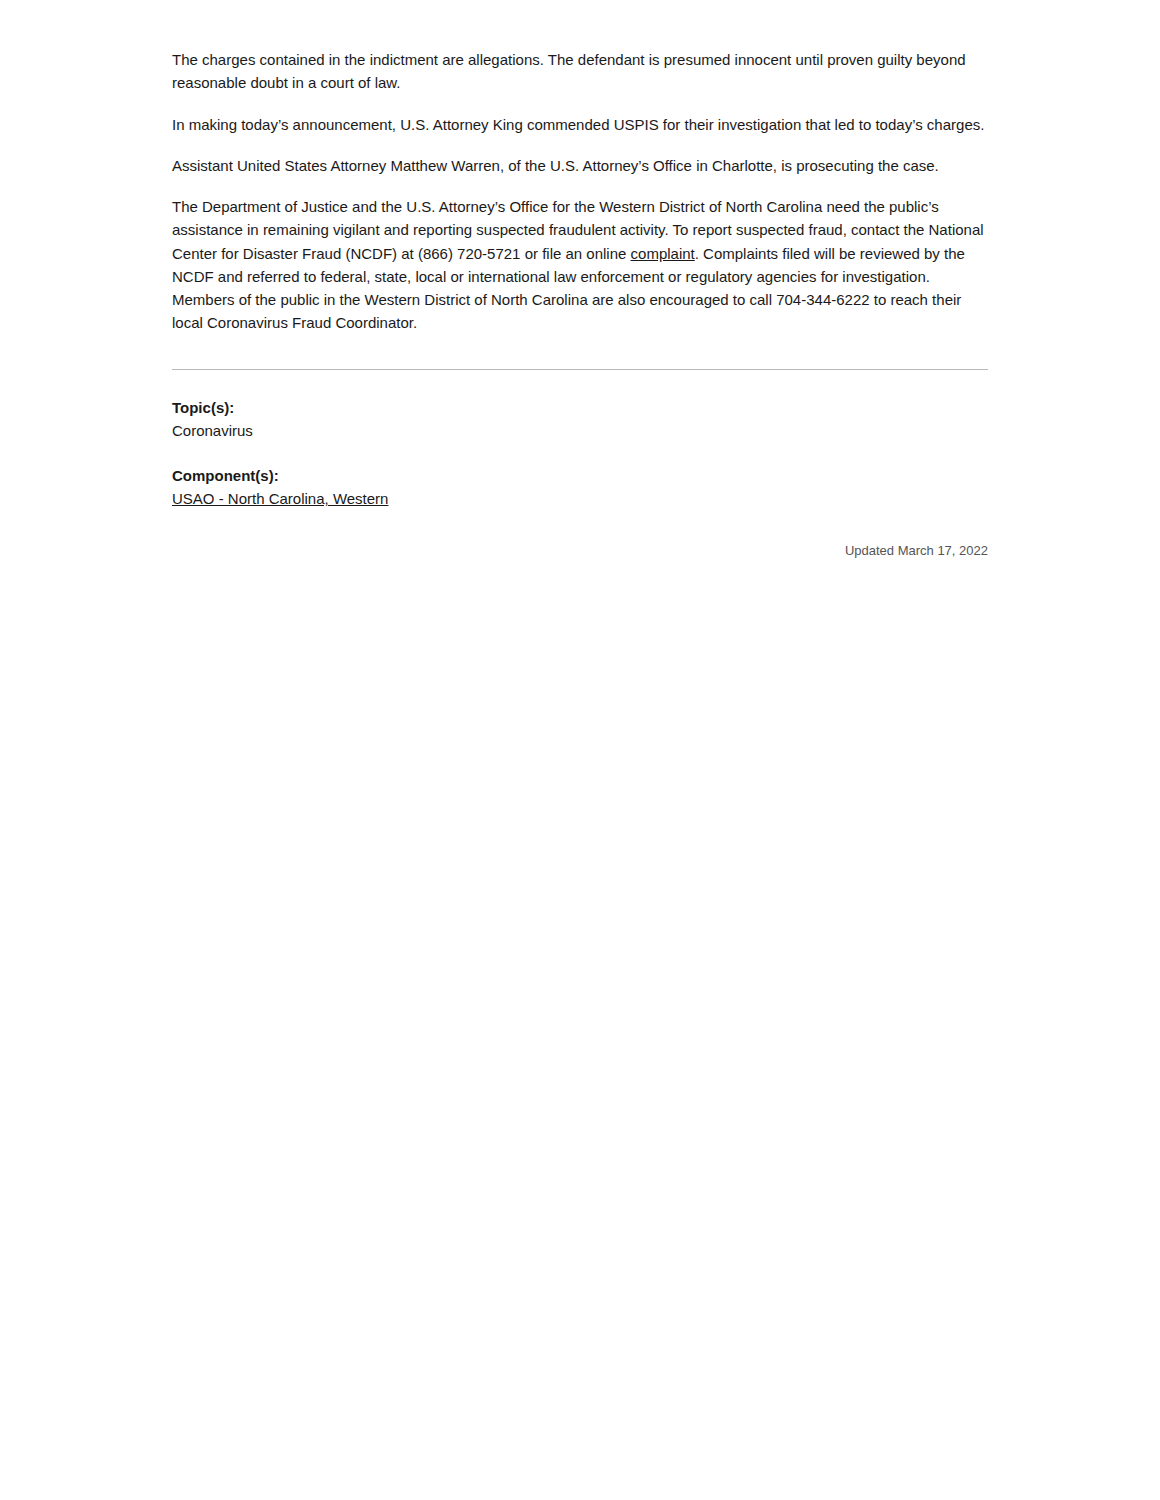The charges contained in the indictment are allegations. The defendant is presumed innocent until proven guilty beyond reasonable doubt in a court of law.
In making today’s announcement, U.S. Attorney King commended USPIS for their investigation that led to today’s charges.
Assistant United States Attorney Matthew Warren, of the U.S. Attorney’s Office in Charlotte, is prosecuting the case.
The Department of Justice and the U.S. Attorney’s Office for the Western District of North Carolina need the public’s assistance in remaining vigilant and reporting suspected fraudulent activity. To report suspected fraud, contact the National Center for Disaster Fraud (NCDF) at (866) 720-5721 or file an online complaint. Complaints filed will be reviewed by the NCDF and referred to federal, state, local or international law enforcement or regulatory agencies for investigation. Members of the public in the Western District of North Carolina are also encouraged to call 704-344-6222 to reach their local Coronavirus Fraud Coordinator.
Topic(s):
Coronavirus
Component(s):
USAO - North Carolina, Western
Updated March 17, 2022